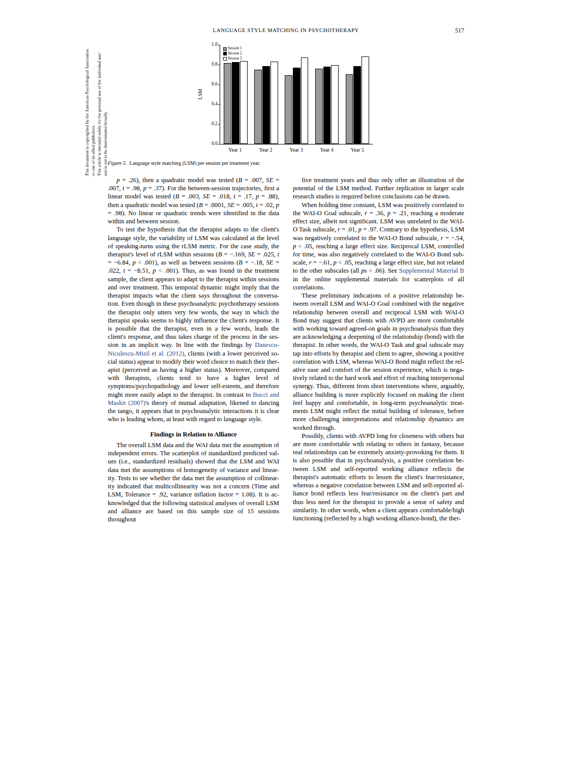This document is copyrighted by the American Psychological Association or one of its allied publishers.
This article is intended solely for the personal use of the individual user and is not to be disseminated broadly.
LANGUAGE STYLE MATCHING IN PSYCHOTHERAPY517
LSM
1.0 0.8 0.6 0.4 0.2 0.0
Session 1
Session 2
Session 3
Year 1 Year 2 Year 3 Year 4 Year 5
Figure 5. Language style matching (LSM) per session per treatment year.
p = .26), then a quadratic model was tested (B = .007, SE = .007, t = .98, p = .37). For the between-session trajectories, first a linear model was tested (B = .003, SE = .018, t = .17, p = .88), then a quadratic model was tested (B = .0001, SE = .005, t = .02, p = .98). No linear or quadratic trends were identified in the data within and between session.
To test the hypothesis that the therapist adapts to the client's language style, the variability of LSM was calculated at the level of speaking-turns using the rLSM metric. For the case study, the therapist's level of rLSM within sessions (B = −.169, SE = .025, t = −6.84, p < .001), as well as between sessions (B = −.18, SE = .022, t = −8.51, p < .001). Thus, as was found in the treatment sample, the client appears to adapt to the therapist within sessions and over treatment. This temporal dynamic might imply that the therapist impacts what the client says throughout the conversation. Even though in these psychoanalytic psychotherapy sessions the therapist only utters very few words, the way in which the therapist speaks seems to highly influence the client's response. It is possible that the therapist, even in a few words, leads the client's response, and thus takes charge of the process in the session in an implicit way. In line with the findings by Danescu-Niculescu-Mizil et al. (2012), clients (with a lower perceived social status) appear to modify their word choice to match their therapist (perceived as having a higher status). Moreover, compared with therapists, clients tend to have a higher level of symptoms/psychopathology and lower self-esteem, and therefore might more easily adapt to the therapist. In contrast to Bucci and Maskit (2007)'s theory of mutual adaptation, likened to dancing the tango, it appears that in psychoanalytic interactions it is clear who is leading whom, at least with regard to language style.
Findings in Relation to Alliance
The overall LSM data and the WAI data met the assumption of independent errors. The scatterplot of standardized predicted values (i.e., standardized residuals) showed that the LSM and WAI data met the assumptions of homogeneity of variance and linearity. Tests to see whether the data met the assumption of collinearity indicated that multicollinearity was not a concern (Time and LSM, Tolerance = .92, variance inflation factor = 1.08). It is acknowledged that the following statistical analyses of overall LSM and alliance are based on this sample size of 15 sessions throughout
five treatment years and thus only offer an illustration of the potential of the LSM method. Further replication in larger scale research studies is required before conclusions can be drawn.
When holding time constant, LSM was positively correlated to the WAI-O Goal subscale, r = .36, p = .21, reaching a moderate effect size, albeit not significant. LSM was unrelated to the WAI-O Task subscale, r = .01, p = .97. Contrary to the hypothesis, LSM was negatively correlated to the WAI-O Bond subscale, r = −.54, p < .05, reaching a large effect size. Reciprocal LSM, controlled for time, was also negatively correlated to the WAI-O Bond subscale, r = −.61, p < .05, reaching a large effect size, but not related to the other subscales (all ps > .06). See Supplemental Material B in the online supplemental materials for scatterplots of all correlations.
These preliminary indications of a positive relationship between overall LSM and WAI-O Goal combined with the negative relationship between overall and reciprocal LSM with WAI-O Bond may suggest that clients with AVPD are more comfortable with working toward agreed-on goals in psychoanalysis than they are acknowledging a deepening of the relationship (bond) with the therapist. In other words, the WAI-O Task and goal subscale may tap into efforts by therapist and client to agree, showing a positive correlation with LSM, whereas WAI-O Bond might reflect the relative ease and comfort of the session experience, which is negatively related to the hard work and effort of reaching interpersonal synergy. Thus, different from short interventions where, arguably, alliance building is more explicitly focused on making the client feel happy and comfortable, in long-term psychoanalytic treatments LSM might reflect the initial building of tolerance, before more challenging interpretations and relationship dynamics are worked through.
Possibly, clients with AVPD long for closeness with others but are more comfortable with relating to others in fantasy, because real relationships can be extremely anxiety-provoking for them. It is also possible that in psychoanalysis, a positive correlation between LSM and self-reported working alliance reflects the therapist's automatic efforts to lessen the client's fear/resistance, whereas a negative correlation between LSM and self-reported alliance bond reflects less fear/resistance on the client's part and thus less need for the therapist to provide a sense of safety and similarity. In other words, when a client appears comfortable/high functioning (reflected by a high working alliance-bond), the ther-